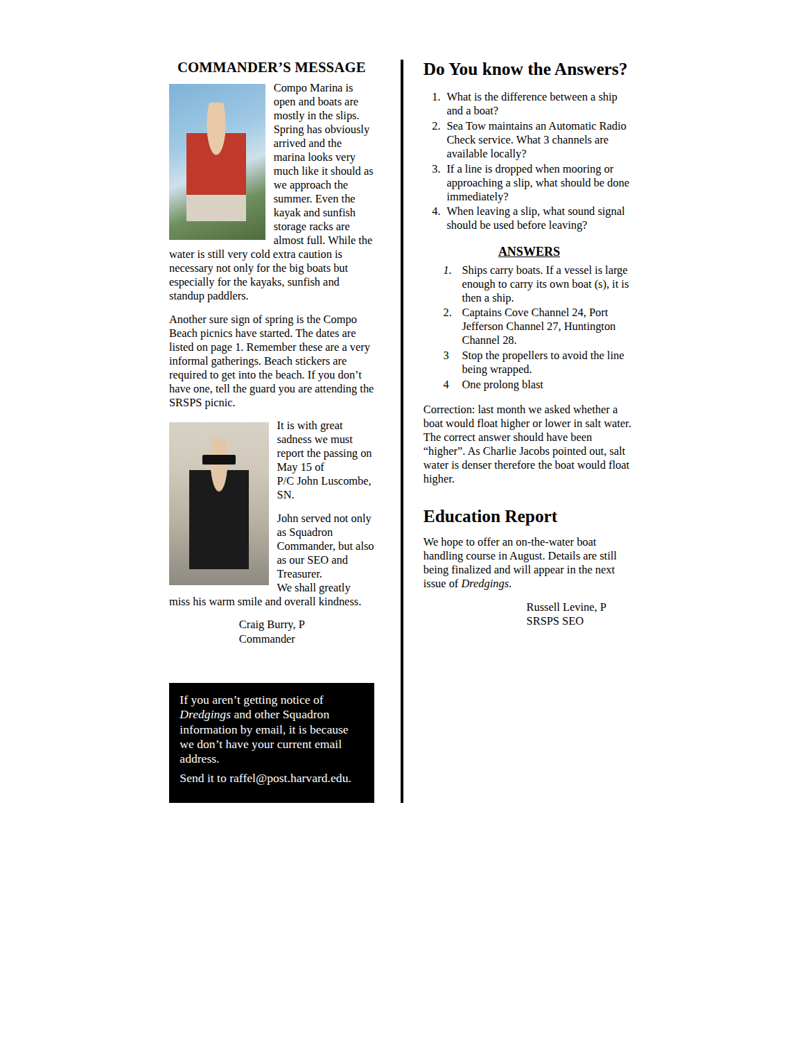COMMANDER’S MESSAGE
Compo Marina is open and boats are mostly in the slips. Spring has obviously arrived and the marina looks very much like it should as we approach the summer. Even the kayak and sunfish storage racks are almost full. While the water is still very cold extra caution is necessary not only for the big boats but especially for the kayaks, sunfish and standup paddlers.
Another sure sign of spring is the Compo Beach picnics have started. The dates are listed on page 1. Remember these are a very informal gatherings. Beach stickers are required to get into the beach. If you don’t have one, tell the guard you are attending the SRSPS picnic.
It is with great sadness we must report the passing on May 15 of
P/C John Luscombe, SN.
John served not only as Squadron Commander, but also as our SEO and Treasurer.
We shall greatly miss his warm smile and overall kindness.
Craig Burry, P
Commander
If you aren’t getting notice of Dredgings and other Squadron information by email, it is because we don’t have your current email address.
Send it to raffel@post.harvard.edu.
Do You know the Answers?
What is the difference between a ship and a boat?
Sea Tow maintains an Automatic Radio Check service. What 3 channels are available locally?
If a line is dropped when mooring or approaching a slip, what should be done immediately?
When leaving a slip, what sound signal should be used before leaving?
ANSWERS
1. Ships carry boats. If a vessel is large enough to carry its own boat (s), it is then a ship.
2. Captains Cove Channel 24, Port Jefferson Channel 27, Huntington Channel 28.
3 Stop the propellers to avoid the line being wrapped.
4 One prolong blast
Correction: last month we asked whether a boat would float higher or lower in salt water. The correct answer should have been “higher”. As Charlie Jacobs pointed out, salt water is denser therefore the boat would float higher.
Education Report
We hope to offer an on-the-water boat handling course in August. Details are still being finalized and will appear in the next issue of Dredgings.
Russell Levine, P
SRSPS SEO